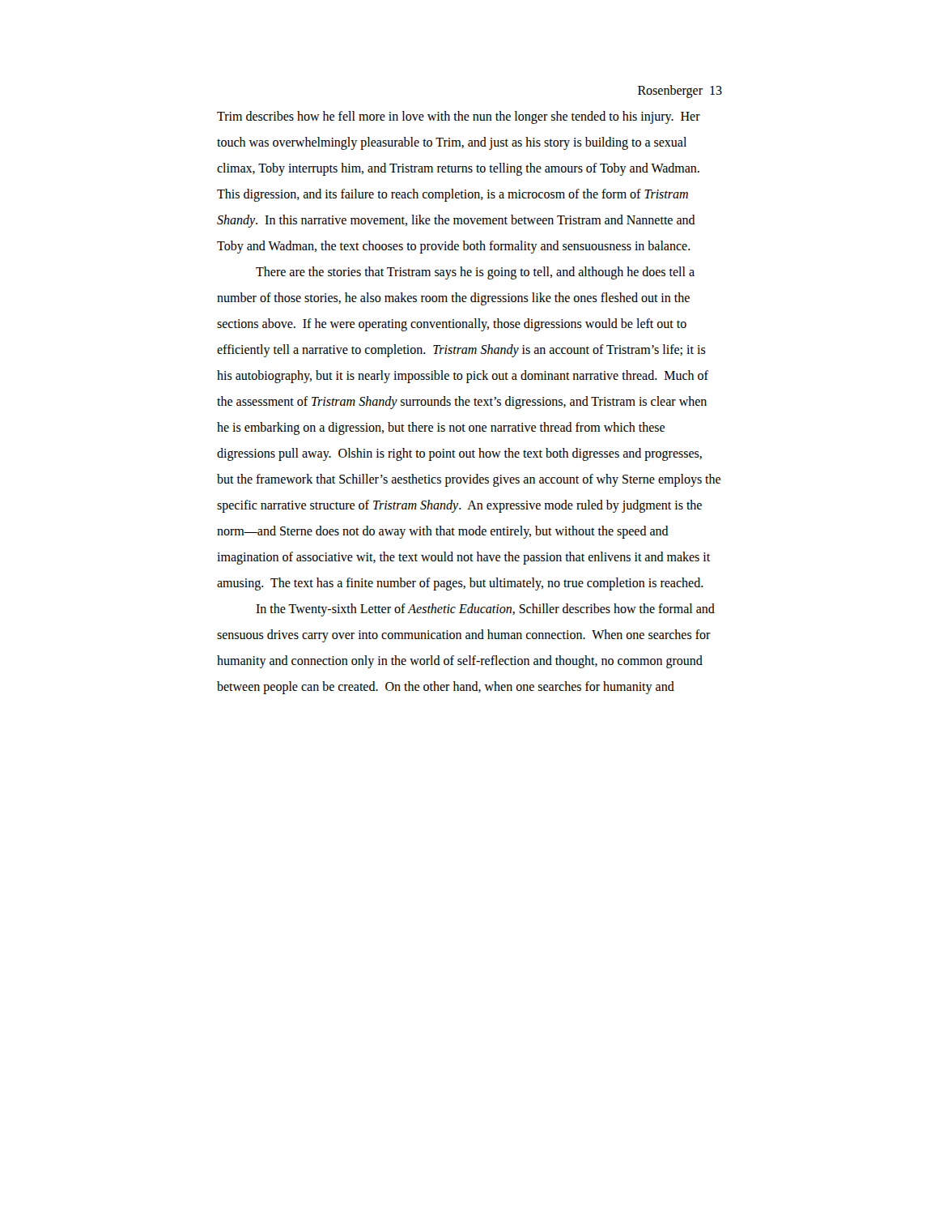Rosenberger 13
Trim describes how he fell more in love with the nun the longer she tended to his injury. Her touch was overwhelmingly pleasurable to Trim, and just as his story is building to a sexual climax, Toby interrupts him, and Tristram returns to telling the amours of Toby and Wadman. This digression, and its failure to reach completion, is a microcosm of the form of Tristram Shandy. In this narrative movement, like the movement between Tristram and Nannette and Toby and Wadman, the text chooses to provide both formality and sensuousness in balance.
There are the stories that Tristram says he is going to tell, and although he does tell a number of those stories, he also makes room the digressions like the ones fleshed out in the sections above. If he were operating conventionally, those digressions would be left out to efficiently tell a narrative to completion. Tristram Shandy is an account of Tristram’s life; it is his autobiography, but it is nearly impossible to pick out a dominant narrative thread. Much of the assessment of Tristram Shandy surrounds the text’s digressions, and Tristram is clear when he is embarking on a digression, but there is not one narrative thread from which these digressions pull away. Olshin is right to point out how the text both digresses and progresses, but the framework that Schiller’s aesthetics provides gives an account of why Sterne employs the specific narrative structure of Tristram Shandy. An expressive mode ruled by judgment is the norm—and Sterne does not do away with that mode entirely, but without the speed and imagination of associative wit, the text would not have the passion that enlivens it and makes it amusing. The text has a finite number of pages, but ultimately, no true completion is reached.
In the Twenty-sixth Letter of Aesthetic Education, Schiller describes how the formal and sensuous drives carry over into communication and human connection. When one searches for humanity and connection only in the world of self-reflection and thought, no common ground between people can be created. On the other hand, when one searches for humanity and